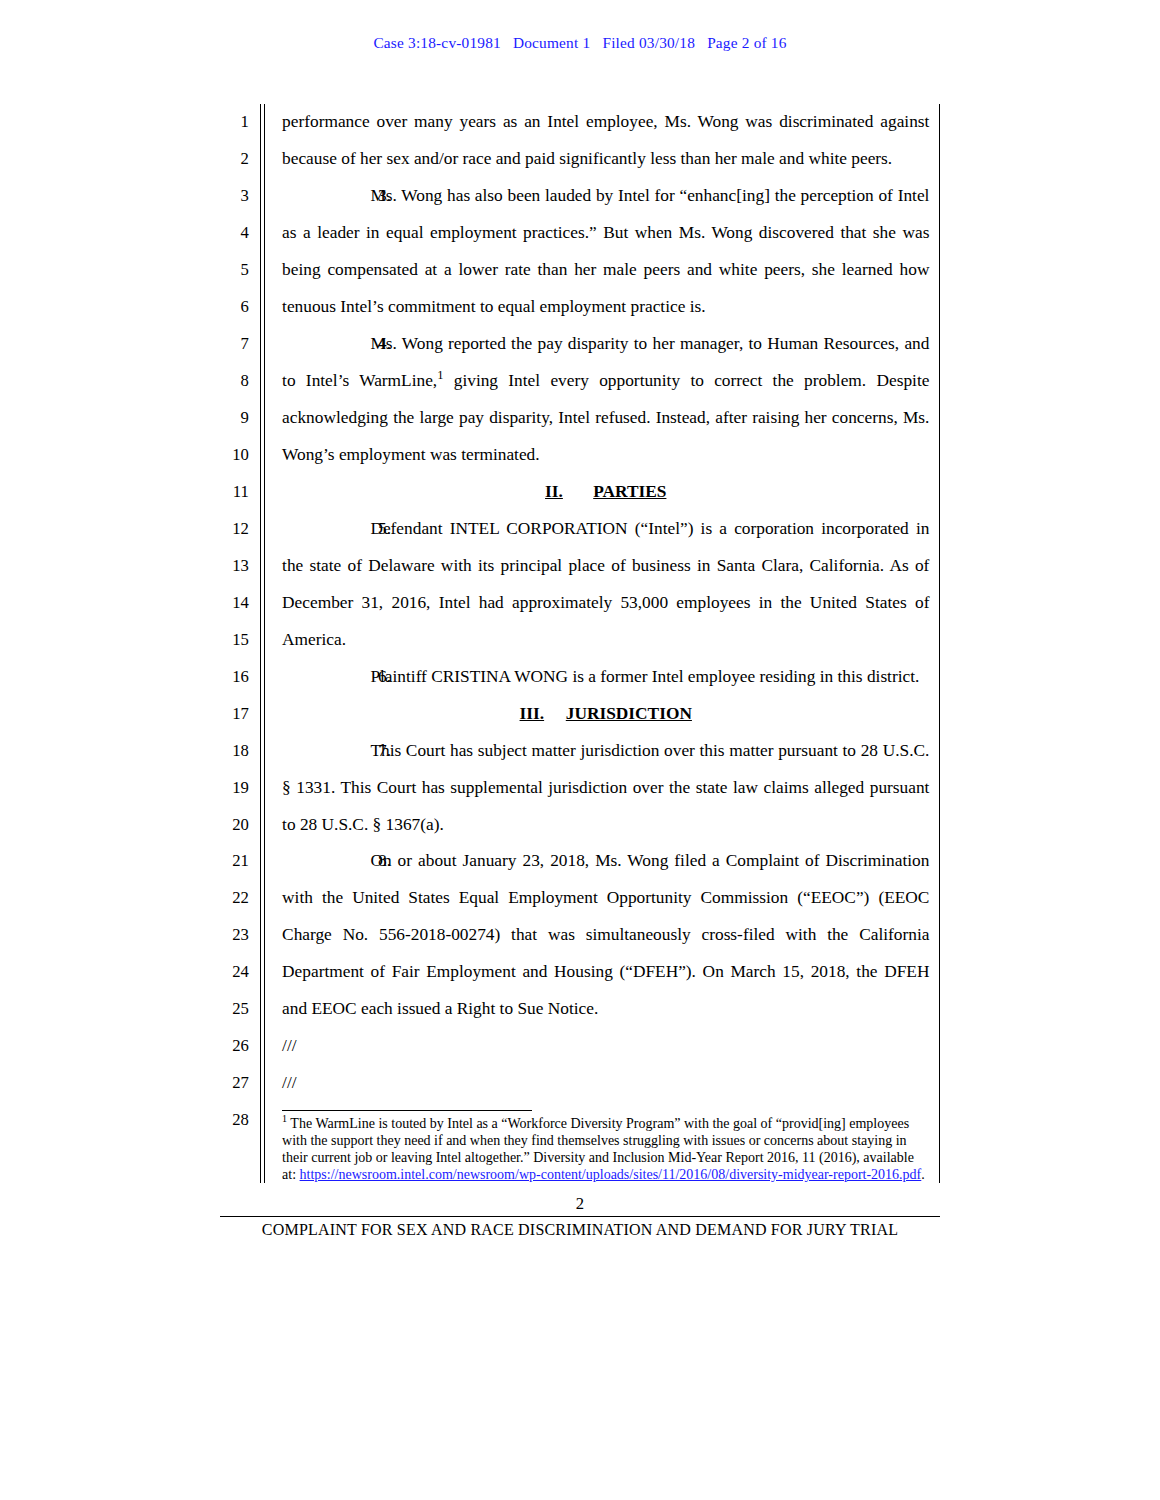Case 3:18-cv-01981 Document 1 Filed 03/30/18 Page 2 of 16
1
2
3
4
5
6
7
8
9
10
11
12
13
14
15
16
17
18
19
20
21
22
23
24
25
26
27
28
performance over many years as an Intel employee, Ms. Wong was discriminated against because of her sex and/or race and paid significantly less than her male and white peers.
3. Ms. Wong has also been lauded by Intel for “enhanc[ing] the perception of Intel as a leader in equal employment practices.” But when Ms. Wong discovered that she was being compensated at a lower rate than her male peers and white peers, she learned how tenuous Intel’s commitment to equal employment practice is.
4. Ms. Wong reported the pay disparity to her manager, to Human Resources, and to Intel’s WarmLine,1 giving Intel every opportunity to correct the problem. Despite acknowledging the large pay disparity, Intel refused. Instead, after raising her concerns, Ms. Wong’s employment was terminated.
II. PARTIES
5. Defendant INTEL CORPORATION (“Intel”) is a corporation incorporated in the state of Delaware with its principal place of business in Santa Clara, California. As of December 31, 2016, Intel had approximately 53,000 employees in the United States of America.
6. Plaintiff CRISTINA WONG is a former Intel employee residing in this district.
III. JURISDICTION
7. This Court has subject matter jurisdiction over this matter pursuant to 28 U.S.C. § 1331. This Court has supplemental jurisdiction over the state law claims alleged pursuant to 28 U.S.C. § 1367(a).
8. On or about January 23, 2018, Ms. Wong filed a Complaint of Discrimination with the United States Equal Employment Opportunity Commission (“EEOC”) (EEOC Charge No. 556-2018-00274) that was simultaneously cross-filed with the California Department of Fair Employment and Housing (“DFEH”). On March 15, 2018, the DFEH and EEOC each issued a Right to Sue Notice.
///
///
1 The WarmLine is touted by Intel as a “Workforce Diversity Program” with the goal of “provid[ing] employees with the support they need if and when they find themselves struggling with issues or concerns about staying in their current job or leaving Intel altogether.” Diversity and Inclusion Mid-Year Report 2016, 11 (2016), available at: https://newsroom.intel.com/newsroom/wp-content/uploads/sites/11/2016/08/diversity-midyear-report-2016.pdf.
2
COMPLAINT FOR SEX AND RACE DISCRIMINATION AND DEMAND FOR JURY TRIAL